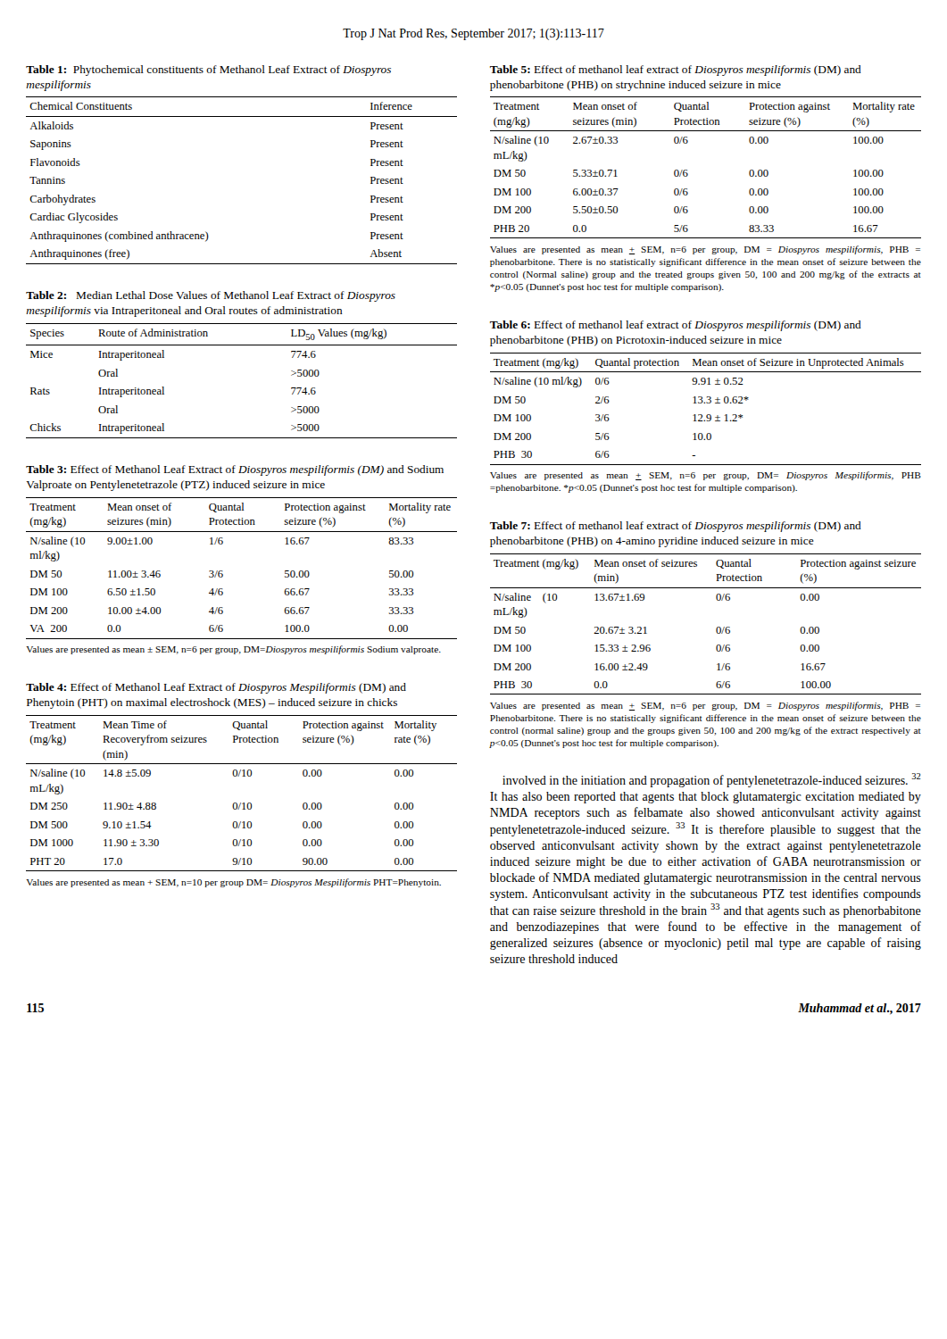Trop J Nat Prod Res, September 2017; 1(3):113-117
Table 1: Phytochemical constituents of Methanol Leaf Extract of Diospyros mespiliformis
| Chemical Constituents | Inference |
| --- | --- |
| Alkaloids | Present |
| Saponins | Present |
| Flavonoids | Present |
| Tannins | Present |
| Carbohydrates | Present |
| Cardiac Glycosides | Present |
| Anthraquinones (combined anthracene) | Present |
| Anthraquinones (free) | Absent |
Table 2: Median Lethal Dose Values of Methanol Leaf Extract of Diospyros mespiliformis via Intraperitoneal and Oral routes of administration
| Species | Route of Administration | LD 50 Values (mg/kg) |
| --- | --- | --- |
| Mice | Intraperitoneal | 774.6 |
| | Oral | >5000 |
| Rats | Intraperitoneal | 774.6 |
| | Oral | >5000 |
| Chicks | Intraperitoneal | >5000 |
Table 3: Effect of Methanol Leaf Extract of Diospyros mespiliformis (DM) and Sodium Valproate on Pentylenetetrazole (PTZ) induced seizure in mice
| Treatment (mg/kg) | Mean onset of seizures (min) | Quantal Protection | Protection against seizure (%) | Mortality rate (%) |
| --- | --- | --- | --- | --- |
| N/saline (10 ml/kg) | 9.00±1.00 | 1/6 | 16.67 | 83.33 |
| DM 50 | 11.00± 3.46 | 3/6 | 50.00 | 50.00 |
| DM 100 | 6.50 ±1.50 | 4/6 | 66.67 | 33.33 |
| DM 200 | 10.00 ±4.00 | 4/6 | 66.67 | 33.33 |
| VA 200 | 0.0 | 6/6 | 100.0 | 0.00 |
Values are presented as mean ± SEM, n=6 per group, DM=Diospyros mespiliformis Sodium valproate.
Table 4: Effect of Methanol Leaf Extract of Diospyros Mespiliformis (DM) and Phenytoin (PHT) on maximal electroshock (MES) – induced seizure in chicks
| Treatment (mg/kg) | Mean Time of Recoveryfrom seizures (min) | Quantal Protection | Protection against seizure (%) | Mortality rate (%) |
| --- | --- | --- | --- | --- |
| N/saline (10 mL/kg) | 14.8 ±5.09 | 0/10 | 0.00 | 0.00 |
| DM 250 | 11.90± 4.88 | 0/10 | 0.00 | 0.00 |
| DM 500 | 9.10 ±1.54 | 0/10 | 0.00 | 0.00 |
| DM 1000 | 11.90 ± 3.30 | 0/10 | 0.00 | 0.00 |
| PHT 20 | 17.0 | 9/10 | 90.00 | 0.00 |
Values are presented as mean + SEM, n=10 per group DM= Diospyros Mespiliformis PHT=Phenytoin.
Table 5: Effect of methanol leaf extract of Diospyros mespiliformis (DM) and phenobarbitone (PHB) on strychnine induced seizure in mice
| Treatment (mg/kg) | Mean onset of seizures (min) | Quantal Protection | Protection against seizure (%) | Mortality rate (%) |
| --- | --- | --- | --- | --- |
| N/saline (10 mL/kg) | 2.67±0.33 | 0/6 | 0.00 | 100.00 |
| DM 50 | 5.33±0.71 | 0/6 | 0.00 | 100.00 |
| DM 100 | 6.00±0.37 | 0/6 | 0.00 | 100.00 |
| DM 200 | 5.50±0.50 | 0/6 | 0.00 | 100.00 |
| PHB 20 | 0.0 | 5/6 | 83.33 | 16.67 |
Values are presented as mean + SEM, n=6 per group, DM = Diospyros mespiliformis, PHB = phenobarbitone. There is no statistically significant difference in the mean onset of seizure between the control (Normal saline) group and the treated groups given 50, 100 and 200 mg/kg of the extracts at *p<0.05 (Dunnet's post hoc test for multiple comparison).
Table 6: Effect of methanol leaf extract of Diospyros mespiliformis (DM) and phenobarbitone (PHB) on Picrotoxin-induced seizure in mice
| Treatment (mg/kg) | Quantal protection | Mean onset of Seizure in Unprotected Animals |
| --- | --- | --- |
| N/saline (10 ml/kg) | 0/6 | 9.91 ± 0.52 |
| DM 50 | 2/6 | 13.3 ± 0.62* |
| DM 100 | 3/6 | 12.9 ± 1.2* |
| DM 200 | 5/6 | 10.0 |
| PHB 30 | 6/6 | - |
Values are presented as mean + SEM, n=6 per group, DM= Diospyros Mespiliformis, PHB =phenobarbitone. *p<0.05 (Dunnet's post hoc test for multiple comparison).
Table 7: Effect of methanol leaf extract of Diospyros mespiliformis (DM) and phenobarbitone (PHB) on 4-amino pyridine induced seizure in mice
| Treatment (mg/kg) | Mean onset of seizures (min) | Quantal Protection | Protection against seizure (%) |
| --- | --- | --- | --- |
| N/saline (10 mL/kg) | 13.67±1.69 | 0/6 | 0.00 |
| DM 50 | 20.67± 3.21 | 0/6 | 0.00 |
| DM 100 | 15.33 ± 2.96 | 0/6 | 0.00 |
| DM 200 | 16.00 ±2.49 | 1/6 | 16.67 |
| PHB 30 | 0.0 | 6/6 | 100.00 |
Values are presented as mean + SEM, n=6 per group, DM = Diospyros mespiliformis, PHB = Phenobarbitone. There is no statistically significant difference in the mean onset of seizure between the control (normal saline) group and the groups given 50, 100 and 200 mg/kg of the extract respectively at p<0.05 (Dunnet's post hoc test for multiple comparison).
involved in the initiation and propagation of pentylenetetrazole-induced seizures. 32 It has also been reported that agents that block glutamatergic excitation mediated by NMDA receptors such as felbamate also showed anticonvulsant activity against pentylenetetrazole-induced seizure. 33 It is therefore plausible to suggest that the observed anticonvulsant activity shown by the extract against pentylenetetrazole induced seizure might be due to either activation of GABA neurotransmission or blockade of NMDA mediated glutamatergic neurotransmission in the central nervous system. Anticonvulsant activity in the subcutaneous PTZ test identifies compounds that can raise seizure threshold in the brain 33 and that agents such as phenorbabitone and benzodiazepines that were found to be effective in the management of generalized seizures (absence or myoclonic) petil mal type are capable of raising seizure threshold induced
115 Muhammad et al., 2017